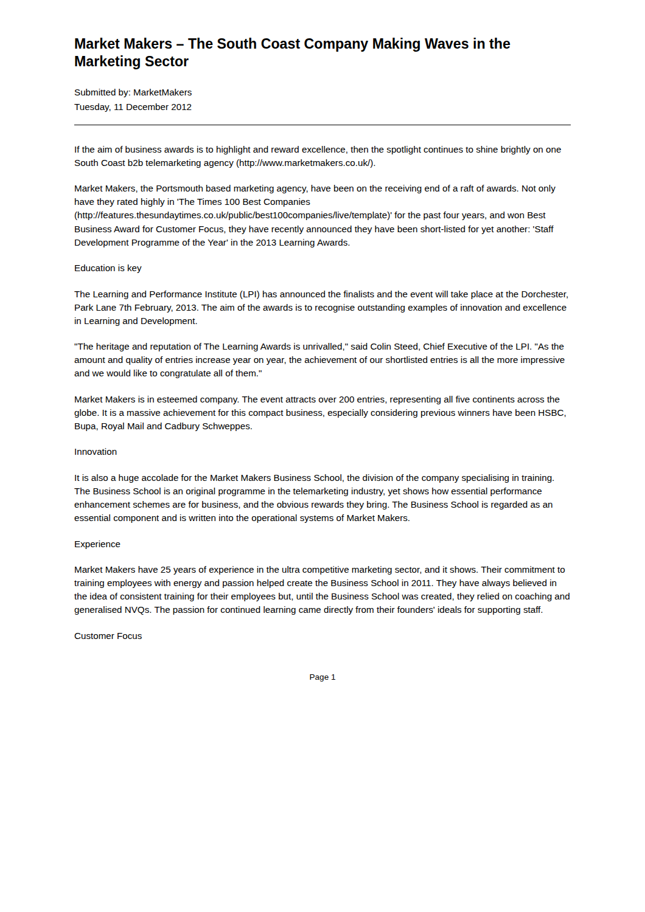Market Makers – The South Coast Company Making Waves in the Marketing Sector
Submitted by: MarketMakers
Tuesday, 11 December 2012
If the aim of business awards is to highlight and reward excellence, then the spotlight continues to shine brightly on one South Coast b2b telemarketing agency (http://www.marketmakers.co.uk/).
Market Makers, the Portsmouth based marketing agency, have been on the receiving end of a raft of awards. Not only have they rated highly in 'The Times 100 Best Companies (http://features.thesundaytimes.co.uk/public/best100companies/live/template)' for the past four years, and won Best Business Award for Customer Focus, they have recently announced they have been short-listed for yet another: 'Staff Development Programme of the Year' in the 2013 Learning Awards.
Education is key
The Learning and Performance Institute (LPI) has announced the finalists and the event will take place at the Dorchester, Park Lane 7th February, 2013. The aim of the awards is to recognise outstanding examples of innovation and excellence in Learning and Development.
"The heritage and reputation of The Learning Awards is unrivalled," said Colin Steed, Chief Executive of the LPI. "As the amount and quality of entries increase year on year, the achievement of our shortlisted entries is all the more impressive and we would like to congratulate all of them."
Market Makers is in esteemed company. The event attracts over 200 entries, representing all five continents across the globe. It is a massive achievement for this compact business, especially considering previous winners have been HSBC, Bupa, Royal Mail and Cadbury Schweppes.
Innovation
It is also a huge accolade for the Market Makers Business School, the division of the company specialising in training. The Business School is an original programme in the telemarketing industry, yet shows how essential performance enhancement schemes are for business, and the obvious rewards they bring. The Business School is regarded as an essential component and is written into the operational systems of Market Makers.
Experience
Market Makers have 25 years of experience in the ultra competitive marketing sector, and it shows. Their commitment to training employees with energy and passion helped create the Business School in 2011. They have always believed in the idea of consistent training for their employees but, until the Business School was created, they relied on coaching and generalised NVQs. The passion for continued learning came directly from their founders' ideals for supporting staff.
Customer Focus
Page 1